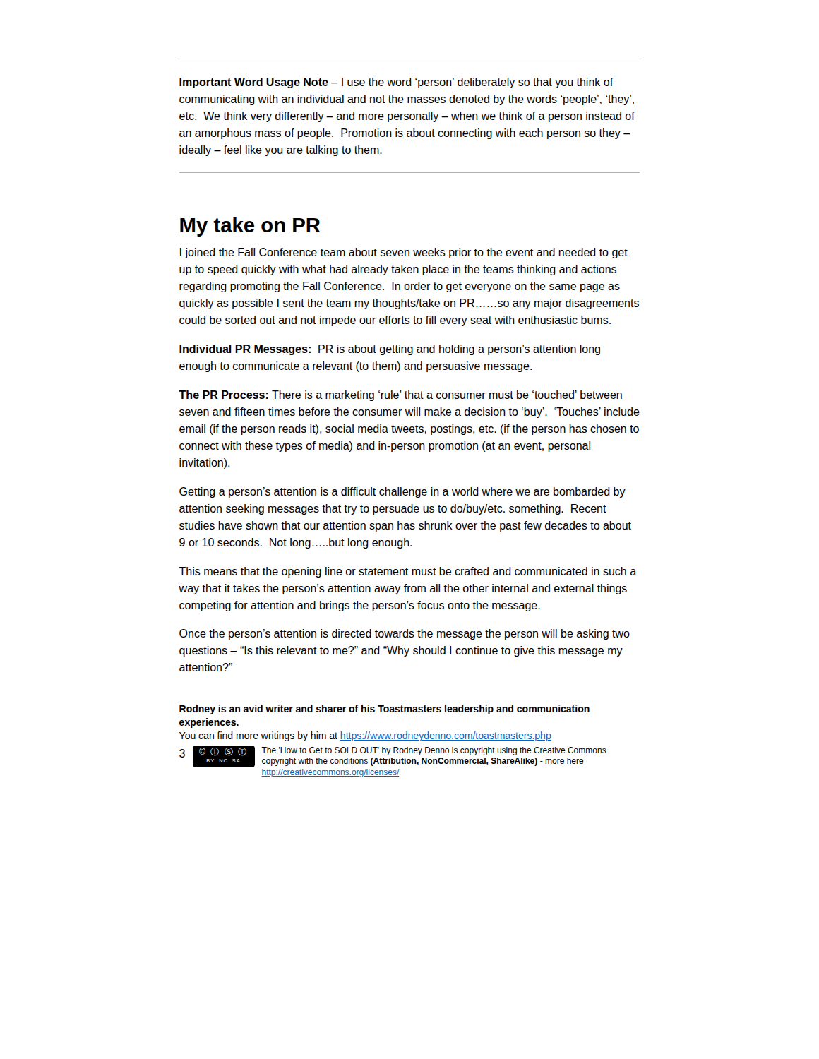Important Word Usage Note – I use the word ‘person’ deliberately so that you think of communicating with an individual and not the masses denoted by the words ‘people’, ‘they’, etc. We think very differently – and more personally – when we think of a person instead of an amorphous mass of people. Promotion is about connecting with each person so they – ideally – feel like you are talking to them.
My take on PR
I joined the Fall Conference team about seven weeks prior to the event and needed to get up to speed quickly with what had already taken place in the teams thinking and actions regarding promoting the Fall Conference. In order to get everyone on the same page as quickly as possible I sent the team my thoughts/take on PR……so any major disagreements could be sorted out and not impede our efforts to fill every seat with enthusiastic bums.
Individual PR Messages: PR is about getting and holding a person’s attention long enough to communicate a relevant (to them) and persuasive message.
The PR Process: There is a marketing ‘rule’ that a consumer must be ‘touched’ between seven and fifteen times before the consumer will make a decision to ‘buy’. ‘Touches’ include email (if the person reads it), social media tweets, postings, etc. (if the person has chosen to connect with these types of media) and in-person promotion (at an event, personal invitation).
Getting a person’s attention is a difficult challenge in a world where we are bombarded by attention seeking messages that try to persuade us to do/buy/etc. something. Recent studies have shown that our attention span has shrunk over the past few decades to about 9 or 10 seconds. Not long…..but long enough.
This means that the opening line or statement must be crafted and communicated in such a way that it takes the person’s attention away from all the other internal and external things competing for attention and brings the person’s focus onto the message.
Once the person’s attention is directed towards the message the person will be asking two questions – “Is this relevant to me?” and “Why should I continue to give this message my attention?”
Rodney is an avid writer and sharer of his Toastmasters leadership and communication experiences.
You can find more writings by him at https://www.rodneydenno.com/toastmasters.php
3
© ⓘ Ⓢ Ⓣ
BY NC SA
The 'How to Get to SOLD OUT' by Rodney Denno is copyright using the Creative Commons copyright with the conditions (Attribution, NonCommercial, ShareAlike) - more here http://creativecommons.org/licenses/